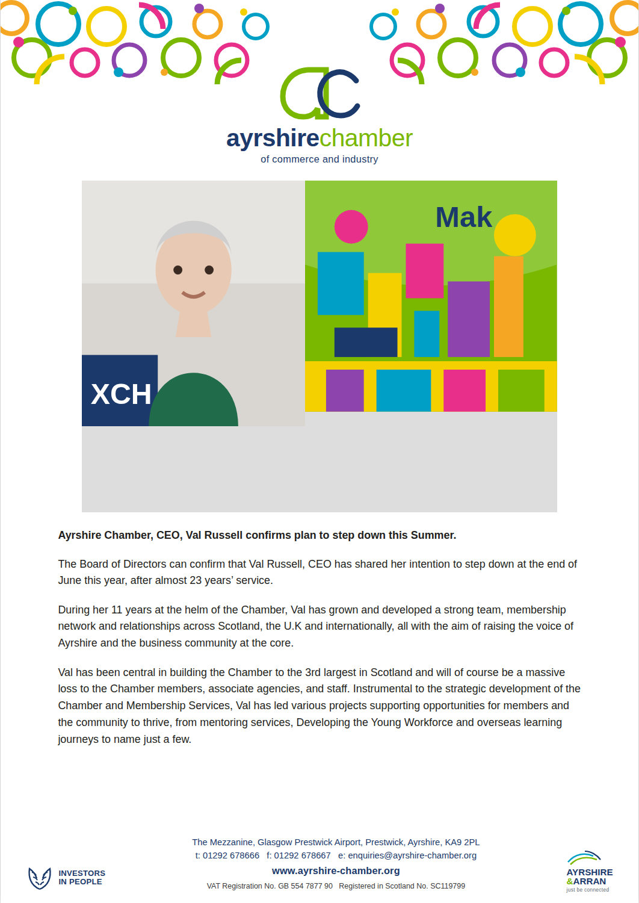ayrshire chamber
of commerce and industry
XCH
Mak
Ayrshire Chamber, CEO, Val Russell confirms plan to step down this Summer.
The Board of Directors can confirm that Val Russell, CEO has shared her intention to step down at the end of June this year, after almost 23 years’ service.
During her 11 years at the helm of the Chamber, Val has grown and developed a strong team, membership network and relationships across Scotland, the U.K and internationally, all with the aim of raising the voice of Ayrshire and the business community at the core.
Val has been central in building the Chamber to the 3rd largest in Scotland and will of course be a massive loss to the Chamber members, associate agencies, and staff. Instrumental to the strategic development of the Chamber and Membership Services, Val has led various projects supporting opportunities for members and the community to thrive, from mentoring services, Developing the Young Workforce and overseas learning journeys to name just a few.
INVESTORS
IN PEOPLE
The Mezzanine, Glasgow Prestwick Airport, Prestwick, Ayrshire, KA9 2PL
t: 01292 678666 f: 01292 678667 e: enquiries@ayrshire-chamber.org
www.ayrshire-chamber.org
VAT Registration No. GB 554 7877 90 Registered in Scotland No. SC119799
AYRSHIRE
&ARRAN
just be connected